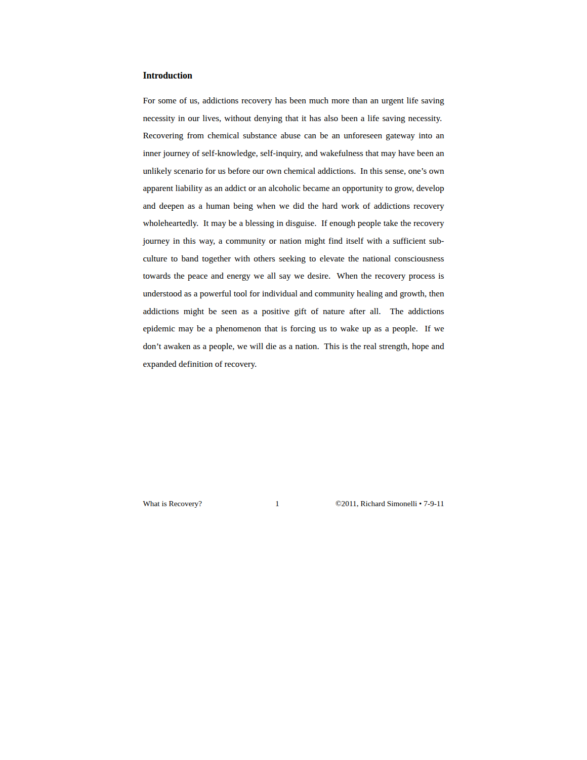Introduction
For some of us, addictions recovery has been much more than an urgent life saving necessity in our lives, without denying that it has also been a life saving necessity. Recovering from chemical substance abuse can be an unforeseen gateway into an inner journey of self-knowledge, self-inquiry, and wakefulness that may have been an unlikely scenario for us before our own chemical addictions. In this sense, one’s own apparent liability as an addict or an alcoholic became an opportunity to grow, develop and deepen as a human being when we did the hard work of addictions recovery wholeheartedly. It may be a blessing in disguise. If enough people take the recovery journey in this way, a community or nation might find itself with a sufficient sub-culture to band together with others seeking to elevate the national consciousness towards the peace and energy we all say we desire. When the recovery process is understood as a powerful tool for individual and community healing and growth, then addictions might be seen as a positive gift of nature after all. The addictions epidemic may be a phenomenon that is forcing us to wake up as a people. If we don’t awaken as a people, we will die as a nation. This is the real strength, hope and expanded definition of recovery.
What is Recovery? 1 ©2011, Richard Simonelli • 7-9-11